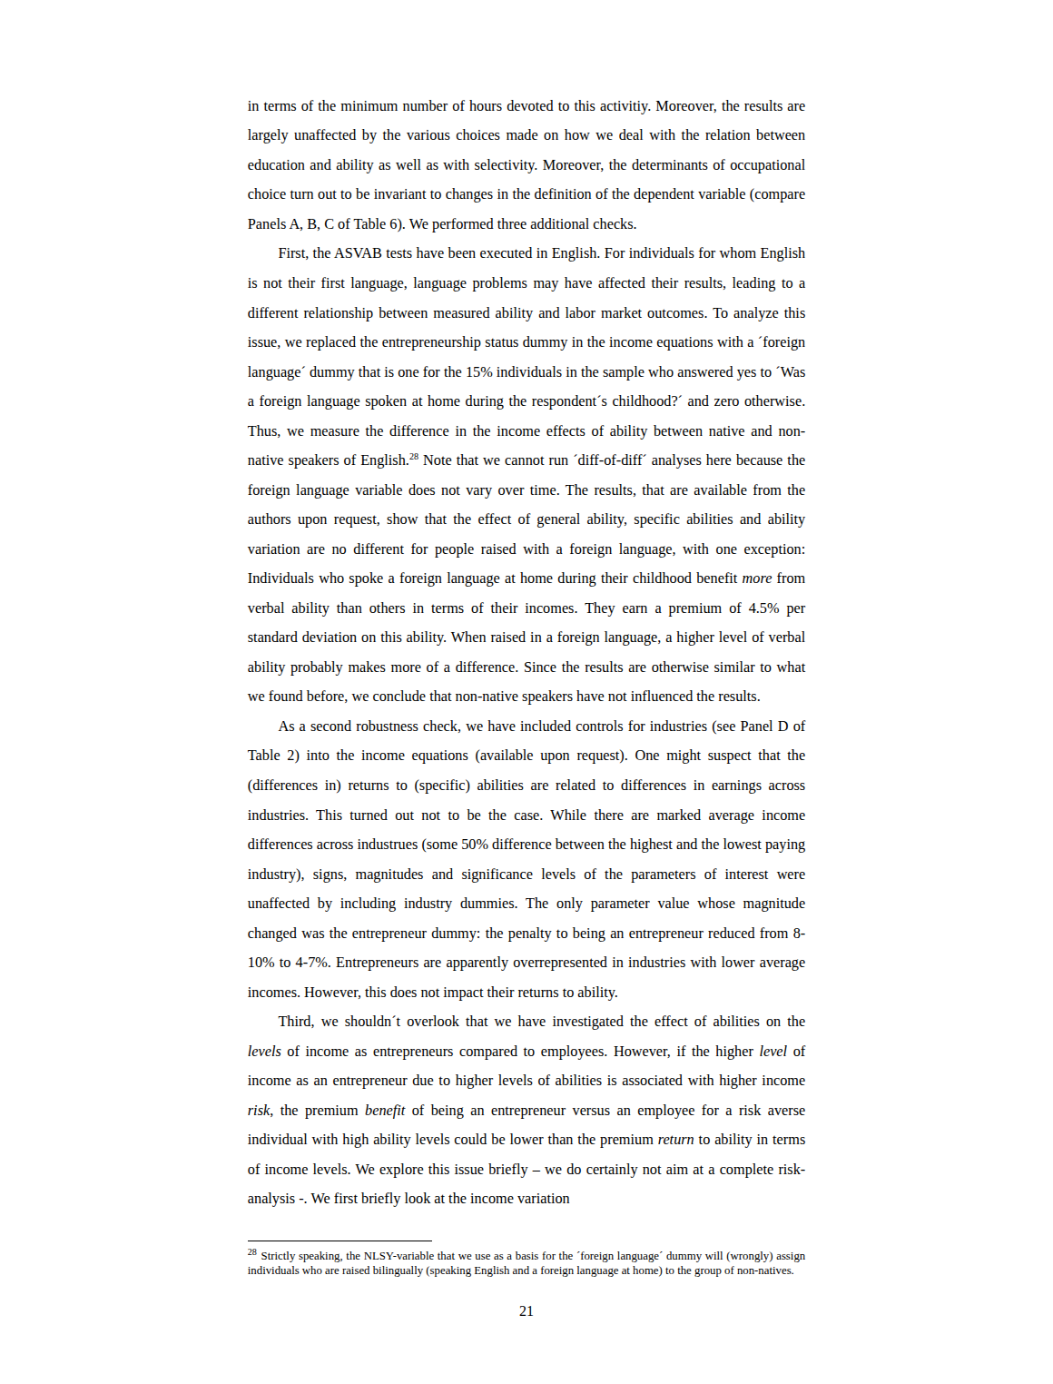in terms of the minimum number of hours devoted to this activitiy. Moreover, the results are largely unaffected by the various choices made on how we deal with the relation between education and ability as well as with selectivity. Moreover, the determinants of occupational choice turn out to be invariant to changes in the definition of the dependent variable (compare Panels A, B, C of Table 6). We performed three additional checks.
First, the ASVAB tests have been executed in English. For individuals for whom English is not their first language, language problems may have affected their results, leading to a different relationship between measured ability and labor market outcomes. To analyze this issue, we replaced the entrepreneurship status dummy in the income equations with a ´foreign language´ dummy that is one for the 15% individuals in the sample who answered yes to ´Was a foreign language spoken at home during the respondent´s childhood?´ and zero otherwise. Thus, we measure the difference in the income effects of ability between native and non-native speakers of English.28 Note that we cannot run ´diff-of-diff´ analyses here because the foreign language variable does not vary over time. The results, that are available from the authors upon request, show that the effect of general ability, specific abilities and ability variation are no different for people raised with a foreign language, with one exception: Individuals who spoke a foreign language at home during their childhood benefit more from verbal ability than others in terms of their incomes. They earn a premium of 4.5% per standard deviation on this ability. When raised in a foreign language, a higher level of verbal ability probably makes more of a difference. Since the results are otherwise similar to what we found before, we conclude that non-native speakers have not influenced the results.
As a second robustness check, we have included controls for industries (see Panel D of Table 2) into the income equations (available upon request). One might suspect that the (differences in) returns to (specific) abilities are related to differences in earnings across industries. This turned out not to be the case. While there are marked average income differences across industrues (some 50% difference between the highest and the lowest paying industry), signs, magnitudes and significance levels of the parameters of interest were unaffected by including industry dummies. The only parameter value whose magnitude changed was the entrepreneur dummy: the penalty to being an entrepreneur reduced from 8-10% to 4-7%. Entrepreneurs are apparently overrepresented in industries with lower average incomes. However, this does not impact their returns to ability.
Third, we shouldn´t overlook that we have investigated the effect of abilities on the levels of income as entrepreneurs compared to employees. However, if the higher level of income as an entrepreneur due to higher levels of abilities is associated with higher income risk, the premium benefit of being an entrepreneur versus an employee for a risk averse individual with high ability levels could be lower than the premium return to ability in terms of income levels. We explore this issue briefly – we do certainly not aim at a complete risk-analysis -. We first briefly look at the income variation
28 Strictly speaking, the NLSY-variable that we use as a basis for the ´foreign language´ dummy will (wrongly) assign individuals who are raised bilingually (speaking English and a foreign language at home) to the group of non-natives.
21